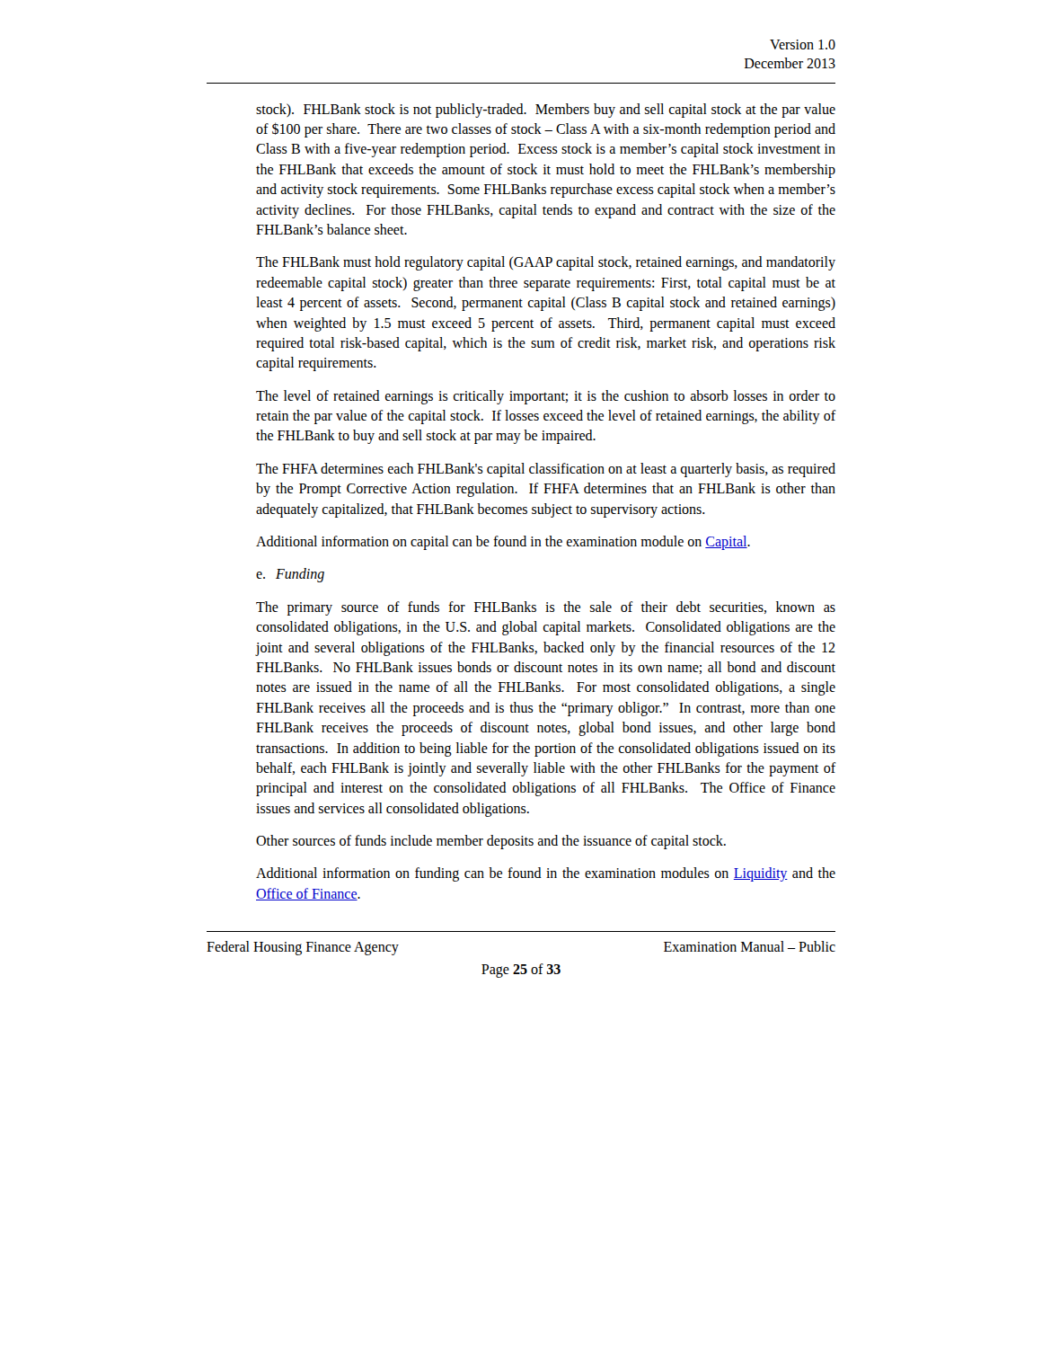Version 1.0
December 2013
stock). FHLBank stock is not publicly-traded. Members buy and sell capital stock at the par value of $100 per share. There are two classes of stock – Class A with a six-month redemption period and Class B with a five-year redemption period. Excess stock is a member’s capital stock investment in the FHLBank that exceeds the amount of stock it must hold to meet the FHLBank’s membership and activity stock requirements. Some FHLBanks repurchase excess capital stock when a member’s activity declines. For those FHLBanks, capital tends to expand and contract with the size of the FHLBank’s balance sheet.
The FHLBank must hold regulatory capital (GAAP capital stock, retained earnings, and mandatorily redeemable capital stock) greater than three separate requirements: First, total capital must be at least 4 percent of assets. Second, permanent capital (Class B capital stock and retained earnings) when weighted by 1.5 must exceed 5 percent of assets. Third, permanent capital must exceed required total risk-based capital, which is the sum of credit risk, market risk, and operations risk capital requirements.
The level of retained earnings is critically important; it is the cushion to absorb losses in order to retain the par value of the capital stock. If losses exceed the level of retained earnings, the ability of the FHLBank to buy and sell stock at par may be impaired.
The FHFA determines each FHLBank's capital classification on at least a quarterly basis, as required by the Prompt Corrective Action regulation. If FHFA determines that an FHLBank is other than adequately capitalized, that FHLBank becomes subject to supervisory actions.
Additional information on capital can be found in the examination module on Capital.
e. Funding
The primary source of funds for FHLBanks is the sale of their debt securities, known as consolidated obligations, in the U.S. and global capital markets. Consolidated obligations are the joint and several obligations of the FHLBanks, backed only by the financial resources of the 12 FHLBanks. No FHLBank issues bonds or discount notes in its own name; all bond and discount notes are issued in the name of all the FHLBanks. For most consolidated obligations, a single FHLBank receives all the proceeds and is thus the “primary obligor.” In contrast, more than one FHLBank receives the proceeds of discount notes, global bond issues, and other large bond transactions. In addition to being liable for the portion of the consolidated obligations issued on its behalf, each FHLBank is jointly and severally liable with the other FHLBanks for the payment of principal and interest on the consolidated obligations of all FHLBanks. The Office of Finance issues and services all consolidated obligations.
Other sources of funds include member deposits and the issuance of capital stock.
Additional information on funding can be found in the examination modules on Liquidity and the Office of Finance.
Federal Housing Finance Agency Examination Manual – Public
Page 25 of 33